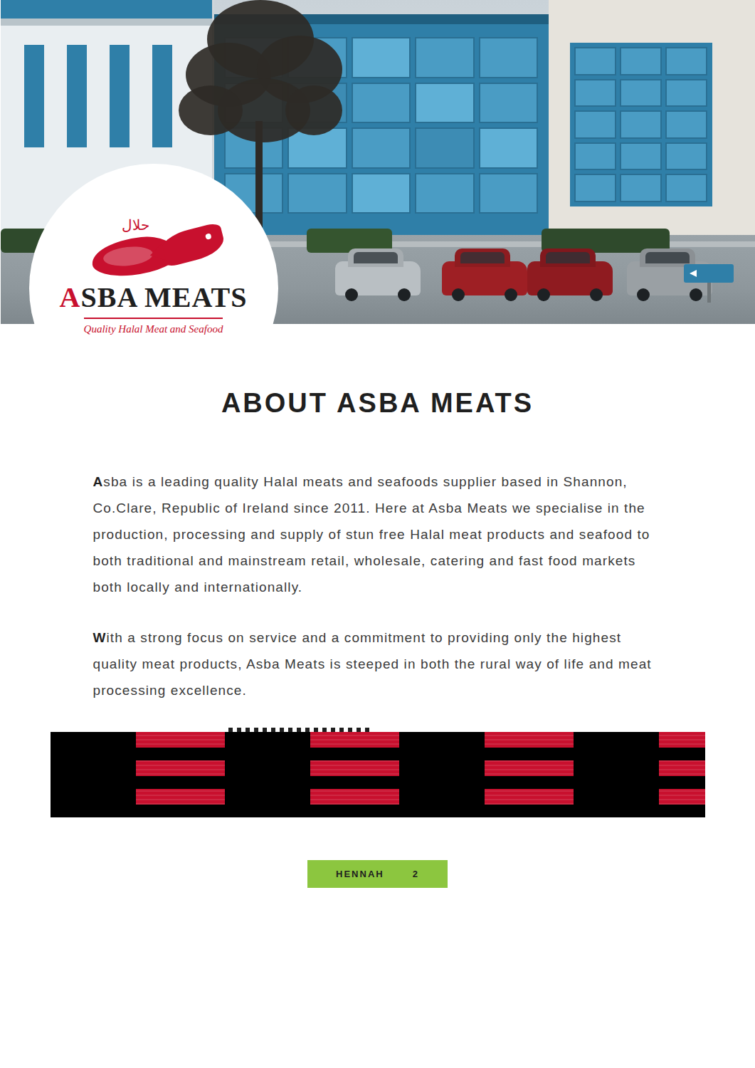حلال
ASBA MEATS
Quality Halal Meat and Seafood
ABOUT ASBA MEATS
Asba is a leading quality Halal meats and seafoods supplier based in Shannon, Co.Clare, Republic of Ireland since 2011. Here at Asba Meats we specialise in the production, processing and supply of stun free Halal meat products and seafood to both traditional and mainstream retail, wholesale, catering and fast food markets both locally and internationally.
With a strong focus on service and a commitment to providing only the highest quality meat products, Asba Meats is steeped in both the rural way of life and meat processing excellence.
HENNAH 2